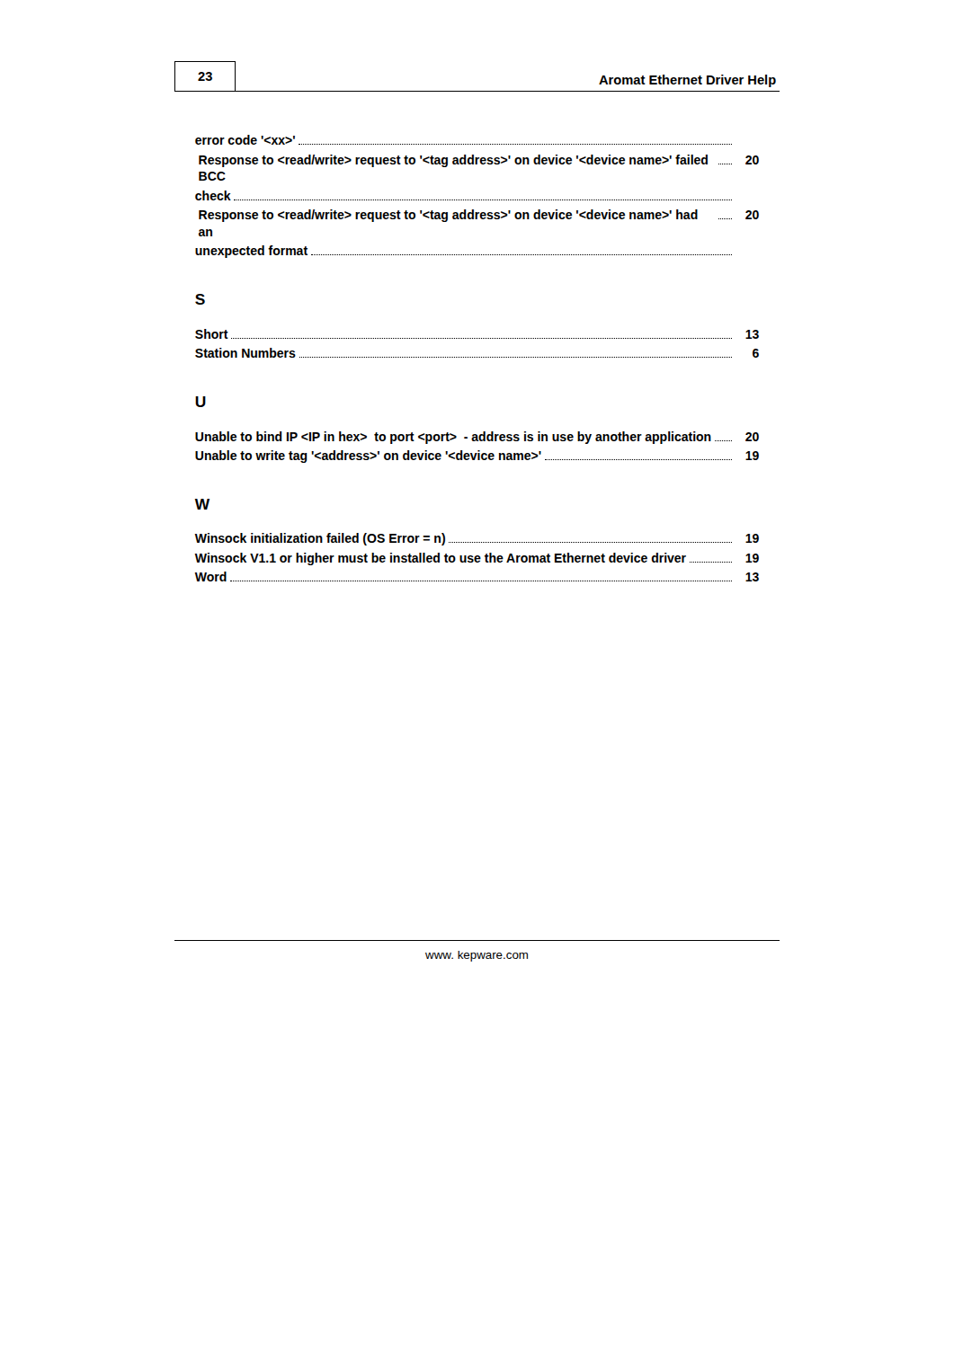23
Aromat Ethernet Driver Help
error code '<xx>'
Response to <read/write> request to '<tag address>' on device '<device name>' failed BCC 20
check
Response to <read/write> request to '<tag address>' on device '<device name>' had an 20
unexpected format
S
Short 13
Station Numbers 6
U
Unable to bind IP <IP in hex> to port <port> - address is in use by another application 20
Unable to write tag '<address>' on device '<device name>' 19
W
Winsock initialization failed (OS Error = n) 19
Winsock V1.1 or higher must be installed to use the Aromat Ethernet device driver 19
Word 13
www. kepware.com